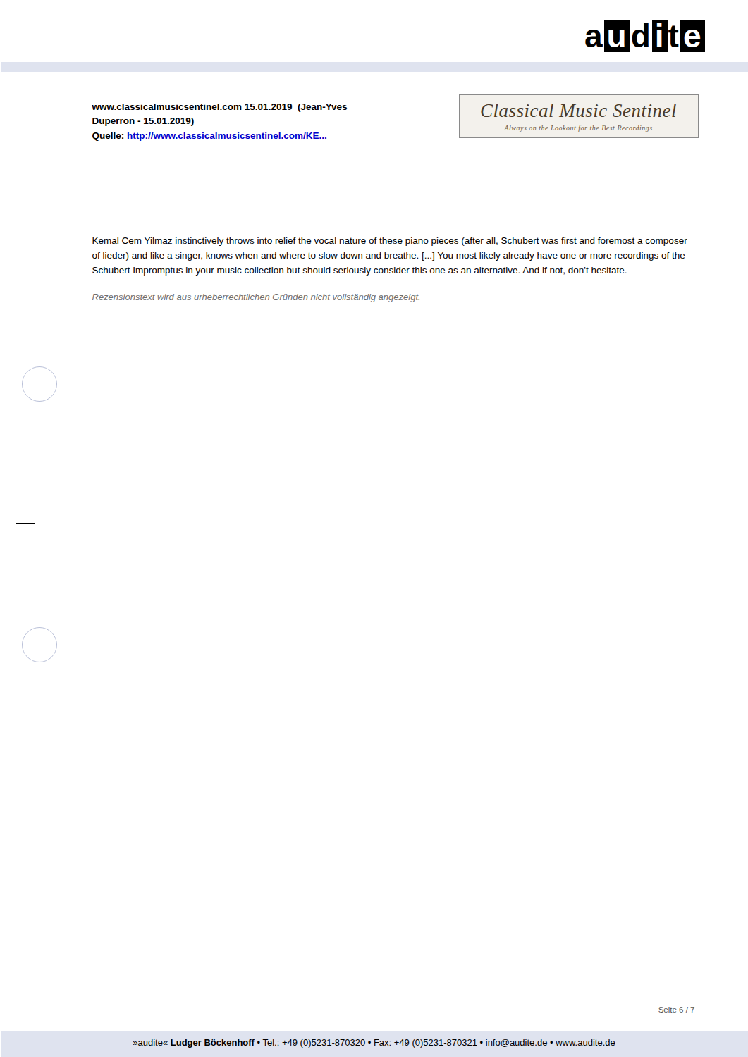audite
www.classicalmusicsentinel.com 15.01.2019 (Jean-Yves
Duperron - 15.01.2019)
Quelle: http://www.classicalmusicsentinel.com/KE...
Classical Music Sentinel
Always on the Lookout for the Best Recordings
Kemal Cem Yilmaz instinctively throws into relief the vocal nature of these piano pieces (after all, Schubert was first and foremost a composer of lieder) and like a singer, knows when and where to slow down and breathe. [...] You most likely already have one or more recordings of the Schubert Impromptus in your music collection but should seriously consider this one as an alternative. And if not, don't hesitate.
Rezensionstext wird aus urheberrechtlichen Gründen nicht vollständig angezeigt.
Seite 6 / 7
»audite« Ludger Böckenhoff • Tel.: +49 (0)5231-870320 • Fax: +49 (0)5231-870321 • info@audite.de • www.audite.de